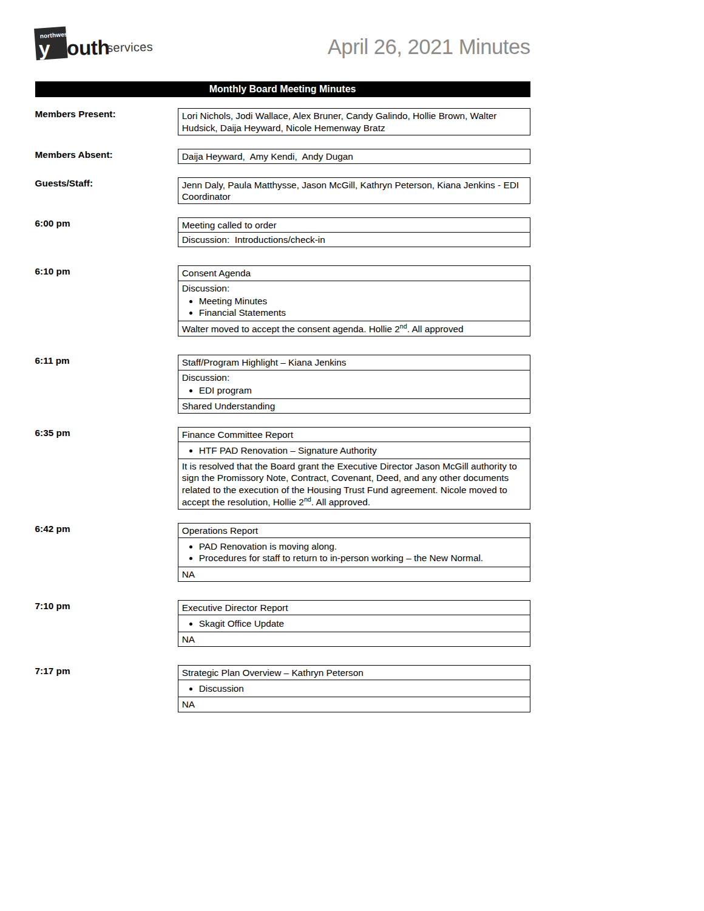northwest
y
outh
services
April 26, 2021 Minutes
Monthly Board Meeting Minutes
| Members Present: | Lori Nichols, Jodi Wallace, Alex Bruner, Candy Galindo, Hollie Brown, Walter Hudsick, Daija Heyward, Nicole Hemenway Bratz |
| Members Absent: | Daija Heyward, Amy Kendi, Andy Dugan |
| Guests/Staff: | Jenn Daly, Paula Matthysse, Jason McGill, Kathryn Peterson, Kiana Jenkins - EDI Coordinator |
| 6:00 pm | Meeting called to order Discussion: Introductions/check-in |
| 6:10 pm | Consent Agenda Discussion: Meeting Minutes Financial Statements Walter moved to accept the consent agenda. Hollie 2 nd . All approved |
| 6:11 pm | Staff/Program Highlight – Kiana Jenkins Discussion: EDI program Shared Understanding |
| 6:35 pm | Finance Committee Report HTF PAD Renovation – Signature Authority It is resolved that the Board grant the Executive Director Jason McGill authority to sign the Promissory Note, Contract, Covenant, Deed, and any other documents related to the execution of the Housing Trust Fund agreement. Nicole moved to accept the resolution, Hollie 2 nd . All approved. |
| 6:42 pm | Operations Report PAD Renovation is moving along. Procedures for staff to return to in-person working – the New Normal. NA |
| 7:10 pm | Executive Director Report Skagit Office Update NA |
| 7:17 pm | Strategic Plan Overview – Kathryn Peterson Discussion NA |